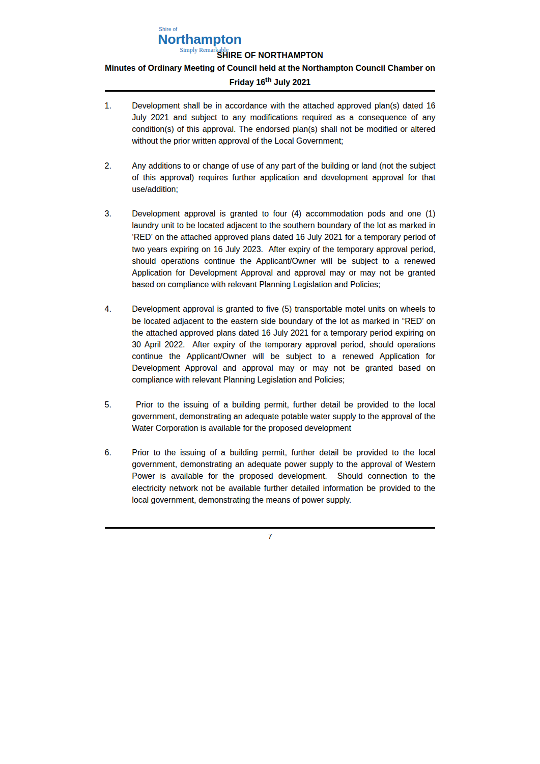Shire of
Northampton
Simply Remarkable
SHIRE OF NORTHAMPTON
Minutes of Ordinary Meeting of Council held at the Northampton Council Chamber on
Friday 16th July 2021
1. Development shall be in accordance with the attached approved plan(s) dated 16 July 2021 and subject to any modifications required as a consequence of any condition(s) of this approval. The endorsed plan(s) shall not be modified or altered without the prior written approval of the Local Government;
2. Any additions to or change of use of any part of the building or land (not the subject of this approval) requires further application and development approval for that use/addition;
3. Development approval is granted to four (4) accommodation pods and one (1) laundry unit to be located adjacent to the southern boundary of the lot as marked in ‘RED’ on the attached approved plans dated 16 July 2021 for a temporary period of two years expiring on 16 July 2023. After expiry of the temporary approval period, should operations continue the Applicant/Owner will be subject to a renewed Application for Development Approval and approval may or may not be granted based on compliance with relevant Planning Legislation and Policies;
4. Development approval is granted to five (5) transportable motel units on wheels to be located adjacent to the eastern side boundary of the lot as marked in “RED’ on the attached approved plans dated 16 July 2021 for a temporary period expiring on 30 April 2022. After expiry of the temporary approval period, should operations continue the Applicant/Owner will be subject to a renewed Application for Development Approval and approval may or may not be granted based on compliance with relevant Planning Legislation and Policies;
5. Prior to the issuing of a building permit, further detail be provided to the local government, demonstrating an adequate potable water supply to the approval of the Water Corporation is available for the proposed development
6. Prior to the issuing of a building permit, further detail be provided to the local government, demonstrating an adequate power supply to the approval of Western Power is available for the proposed development. Should connection to the electricity network not be available further detailed information be provided to the local government, demonstrating the means of power supply.
7